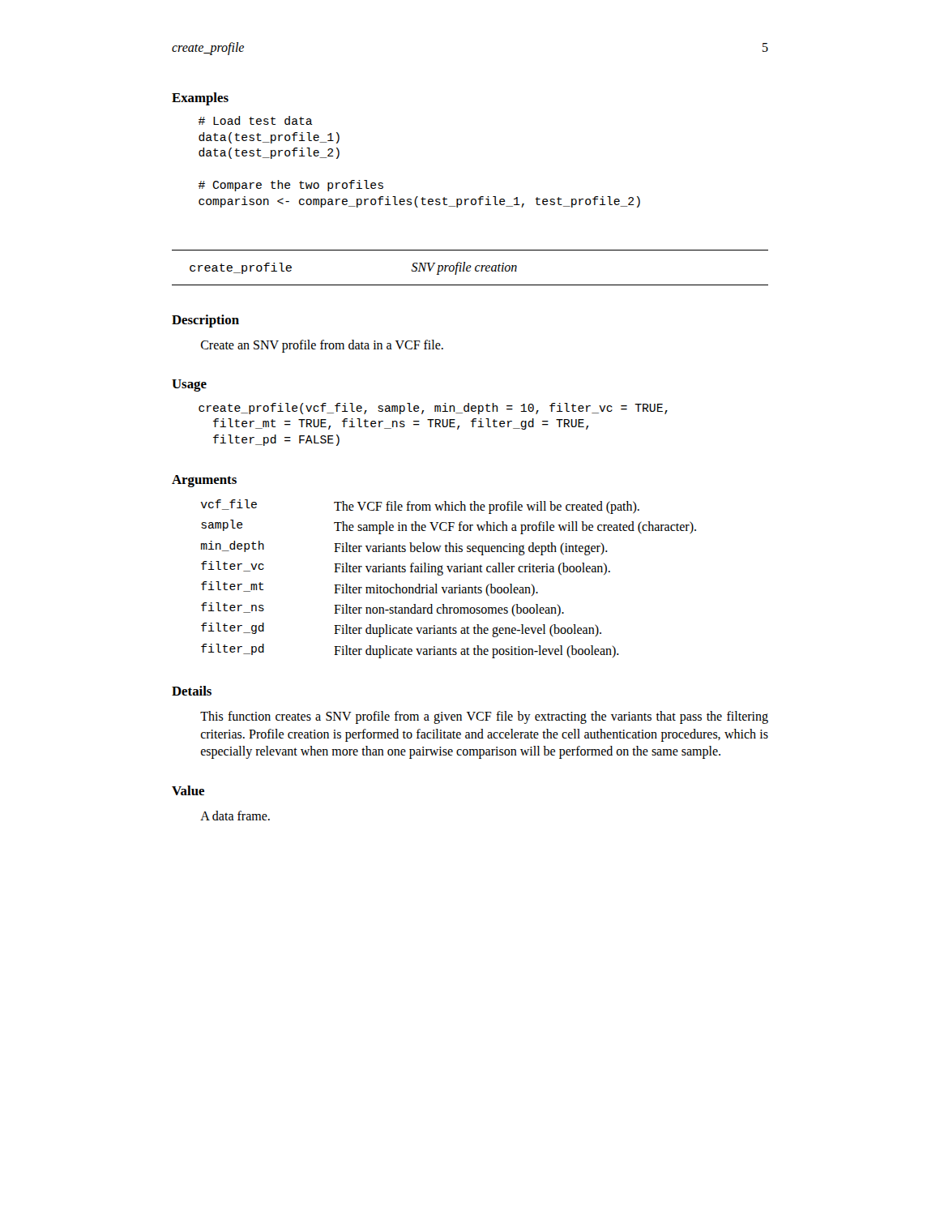create_profile 5
Examples
# Load test data
data(test_profile_1)
data(test_profile_2)

# Compare the two profiles
comparison <- compare_profiles(test_profile_1, test_profile_2)
| create_profile | SNV profile creation |
Description
Create an SNV profile from data in a VCF file.
Usage
create_profile(vcf_file, sample, min_depth = 10, filter_vc = TRUE,
  filter_mt = TRUE, filter_ns = TRUE, filter_gd = TRUE,
  filter_pd = FALSE)
Arguments
| vcf_file | The VCF file from which the profile will be created (path). |
| sample | The sample in the VCF for which a profile will be created (character). |
| min_depth | Filter variants below this sequencing depth (integer). |
| filter_vc | Filter variants failing variant caller criteria (boolean). |
| filter_mt | Filter mitochondrial variants (boolean). |
| filter_ns | Filter non-standard chromosomes (boolean). |
| filter_gd | Filter duplicate variants at the gene-level (boolean). |
| filter_pd | Filter duplicate variants at the position-level (boolean). |
Details
This function creates a SNV profile from a given VCF file by extracting the variants that pass the filtering criterias. Profile creation is performed to facilitate and accelerate the cell authentication procedures, which is especially relevant when more than one pairwise comparison will be performed on the same sample.
Value
A data frame.